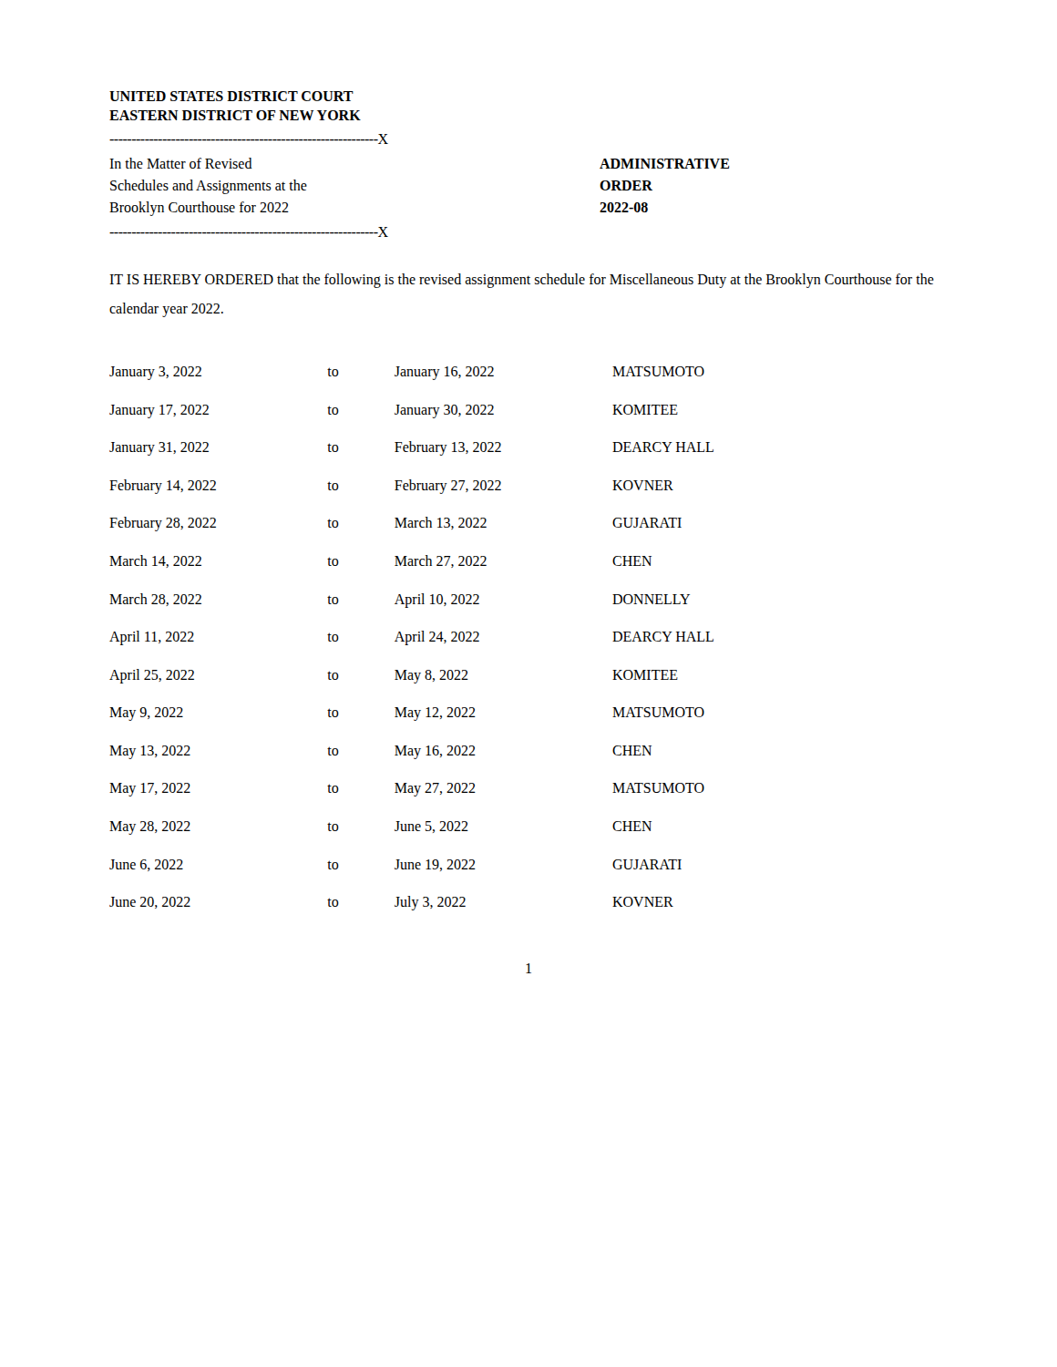UNITED STATES DISTRICT COURT
EASTERN DISTRICT OF NEW YORK
-------------------------------------------------------------X
| In the Matter of Revised Schedules and Assignments at the Brooklyn Courthouse for 2022 | ADMINISTRATIVE ORDER 2022-08 |
-------------------------------------------------------------X
IT IS HEREBY ORDERED that the following is the revised assignment schedule for Miscellaneous Duty at the Brooklyn Courthouse for the calendar year 2022.
| January 3, 2022 | to | January 16, 2022 | MATSUMOTO |
| January 17, 2022 | to | January 30, 2022 | KOMITEE |
| January 31, 2022 | to | February 13, 2022 | DEARCY HALL |
| February 14, 2022 | to | February 27, 2022 | KOVNER |
| February 28, 2022 | to | March 13, 2022 | GUJARATI |
| March 14, 2022 | to | March 27, 2022 | CHEN |
| March 28, 2022 | to | April 10, 2022 | DONNELLY |
| April 11, 2022 | to | April 24, 2022 | DEARCY HALL |
| April 25, 2022 | to | May 8, 2022 | KOMITEE |
| May 9, 2022 | to | May 12, 2022 | MATSUMOTO |
| May 13, 2022 | to | May 16, 2022 | CHEN |
| May 17, 2022 | to | May 27, 2022 | MATSUMOTO |
| May 28, 2022 | to | June 5, 2022 | CHEN |
| June 6, 2022 | to | June 19, 2022 | GUJARATI |
| June 20, 2022 | to | July 3, 2022 | KOVNER |
1